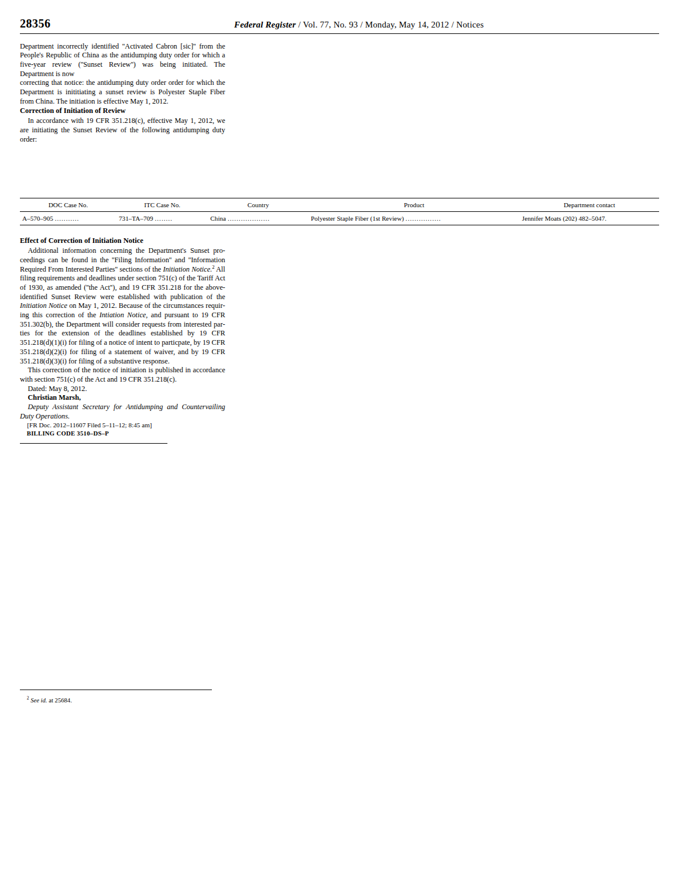28356
Federal Register / Vol. 77, No. 93 / Monday, May 14, 2012 / Notices
Department incorrectly identified ''Activated Cabron [sic]'' from the People's Republic of China as the antidumping duty order for which a five-year review (''Sunset Review'') was being initiated. The Department is now
correcting that notice: the antidumping duty order order for which the Department is inititiating a sunset review is Polyester Staple Fiber from China. The initiation is effective May 1, 2012.
Correction of Initiation of Review
In accordance with 19 CFR 351.218(c), effective May 1, 2012, we are initiating the Sunset Review of the following antidumping duty order:
| DOC Case No. | ITC Case No. | Country | Product | Department contact |
| --- | --- | --- | --- | --- |
| A–570–905 ........... | 731–TA–709 ........ | China ................... | Polyester Staple Fiber (1st Review) ................ | Jennifer Moats (202) 482–5047. |
Effect of Correction of Initiation Notice
Additional information concerning the Department's Sunset proceedings can be found in the ''Filing Information'' and ''Information Required From Interested Parties'' sections of the Initiation Notice.2 All filing requirements and deadlines under section 751(c) of the Tariff Act of 1930, as amended (''the Act''), and 19 CFR 351.218 for the above-identified Sunset Review were established with publication of the Initiation Notice on May 1, 2012. Because of the circumstances requiring this correction of the Intiation Notice, and pursuant to 19 CFR 351.302(b), the Department will consider requests from interested parties for the extension of the deadlines established by 19 CFR 351.218(d)(1)(i) for filing of a notice of intent to particpate, by 19 CFR 351.218(d)(2)(i) for filing of a statement of waiver, and by 19 CFR 351.218(d)(3)(i) for filing of a substantive response.
This correction of the notice of initiation is published in accordance with section 751(c) of the Act and 19 CFR 351.218(c).
Dated: May 8, 2012.
Christian Marsh,
Deputy Assistant Secretary for Antidumping and Countervailing Duty Operations.
[FR Doc. 2012–11607 Filed 5–11–12; 8:45 am]
BILLING CODE 3510–DS–P
2 See id. at 25684.